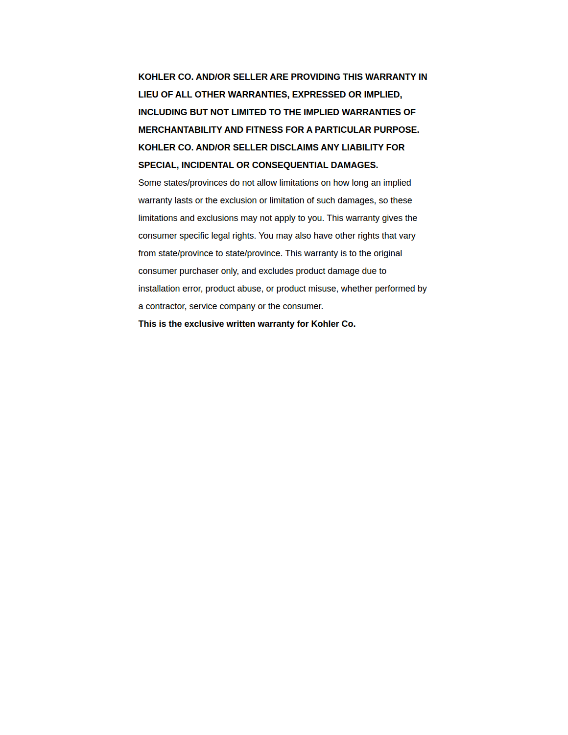KOHLER CO. AND/OR SELLER ARE PROVIDING THIS WARRANTY IN LIEU OF ALL OTHER WARRANTIES, EXPRESSED OR IMPLIED, INCLUDING BUT NOT LIMITED TO THE IMPLIED WARRANTIES OF MERCHANTABILITY AND FITNESS FOR A PARTICULAR PURPOSE. KOHLER CO. AND/OR SELLER DISCLAIMS ANY LIABILITY FOR SPECIAL, INCIDENTAL OR CONSEQUENTIAL DAMAGES.
Some states/provinces do not allow limitations on how long an implied warranty lasts or the exclusion or limitation of such damages, so these limitations and exclusions may not apply to you. This warranty gives the consumer specific legal rights. You may also have other rights that vary from state/province to state/province. This warranty is to the original consumer purchaser only, and excludes product damage due to installation error, product abuse, or product misuse, whether performed by a contractor, service company or the consumer.
This is the exclusive written warranty for Kohler Co.